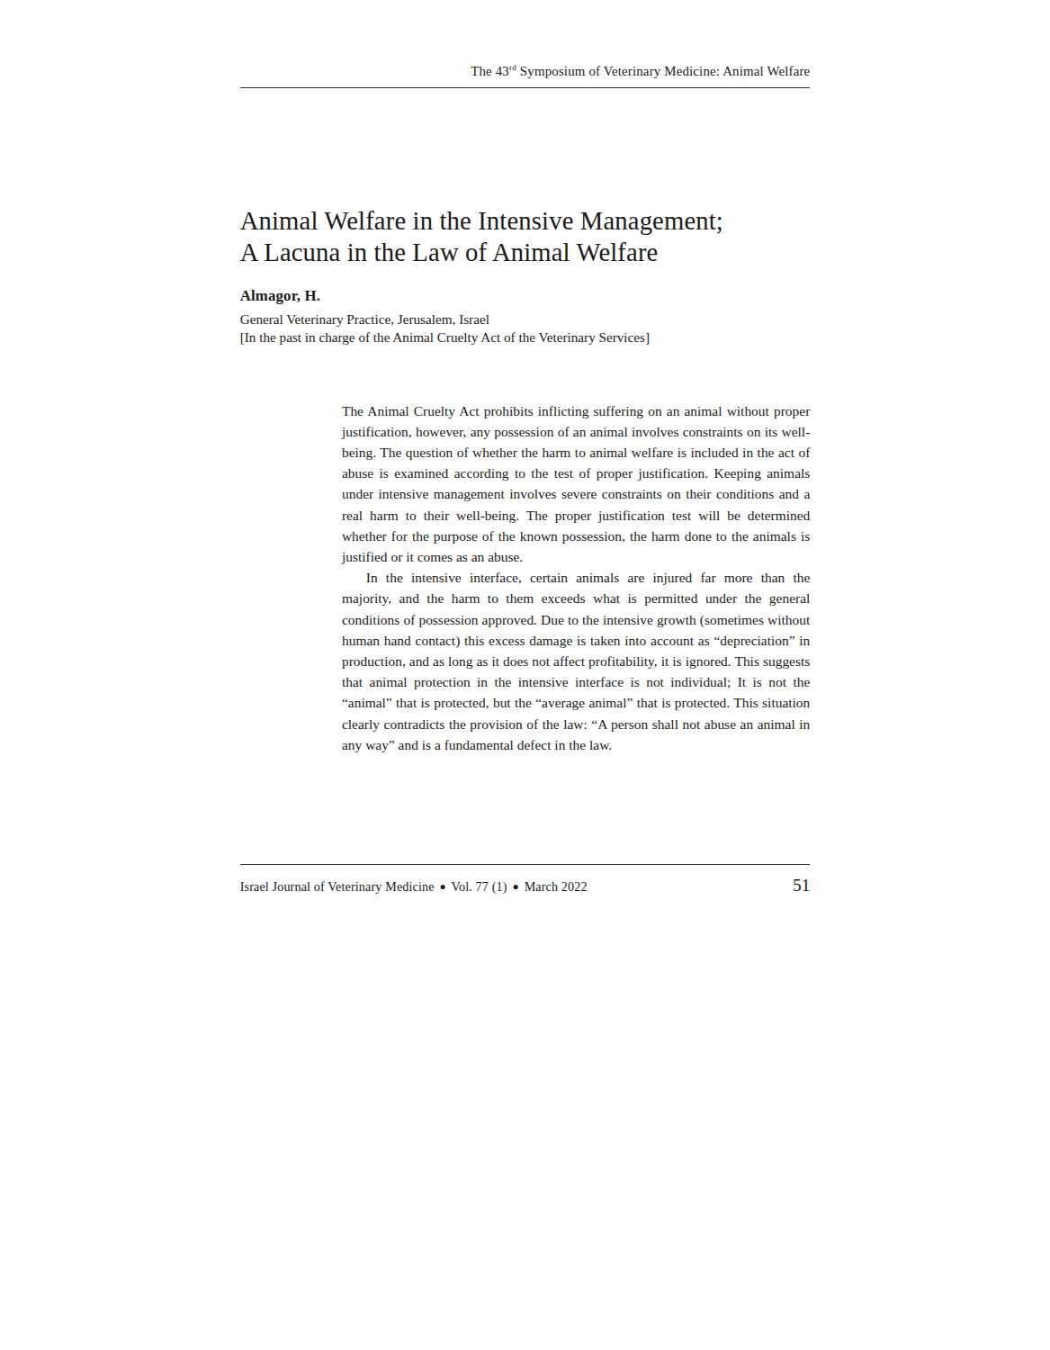The 43rd Symposium of Veterinary Medicine: Animal Welfare
Animal Welfare in the Intensive Management;
A Lacuna in the Law of Animal Welfare
Almagor, H.
General Veterinary Practice, Jerusalem, Israel
[In the past in charge of the Animal Cruelty Act of the Veterinary Services]
The Animal Cruelty Act prohibits inflicting suffering on an animal without proper justification, however, any possession of an animal involves constraints on its well-being. The question of whether the harm to animal welfare is included in the act of abuse is examined according to the test of proper justification. Keeping animals under intensive management involves severe constraints on their conditions and a real harm to their well-being. The proper justification test will be determined whether for the purpose of the known possession, the harm done to the animals is justified or it comes as an abuse.
In the intensive interface, certain animals are injured far more than the majority, and the harm to them exceeds what is permitted under the general conditions of possession approved. Due to the intensive growth (sometimes without human hand contact) this excess damage is taken into account as “depreciation” in production, and as long as it does not affect profitability, it is ignored. This suggests that animal protection in the intensive interface is not individual; It is not the “animal” that is protected, but the “average animal” that is protected. This situation clearly contradicts the provision of the law: “A person shall not abuse an animal in any way” and is a fundamental defect in the law.
Israel Journal of Veterinary Medicine ● Vol. 77 (1) ● March 2022 51